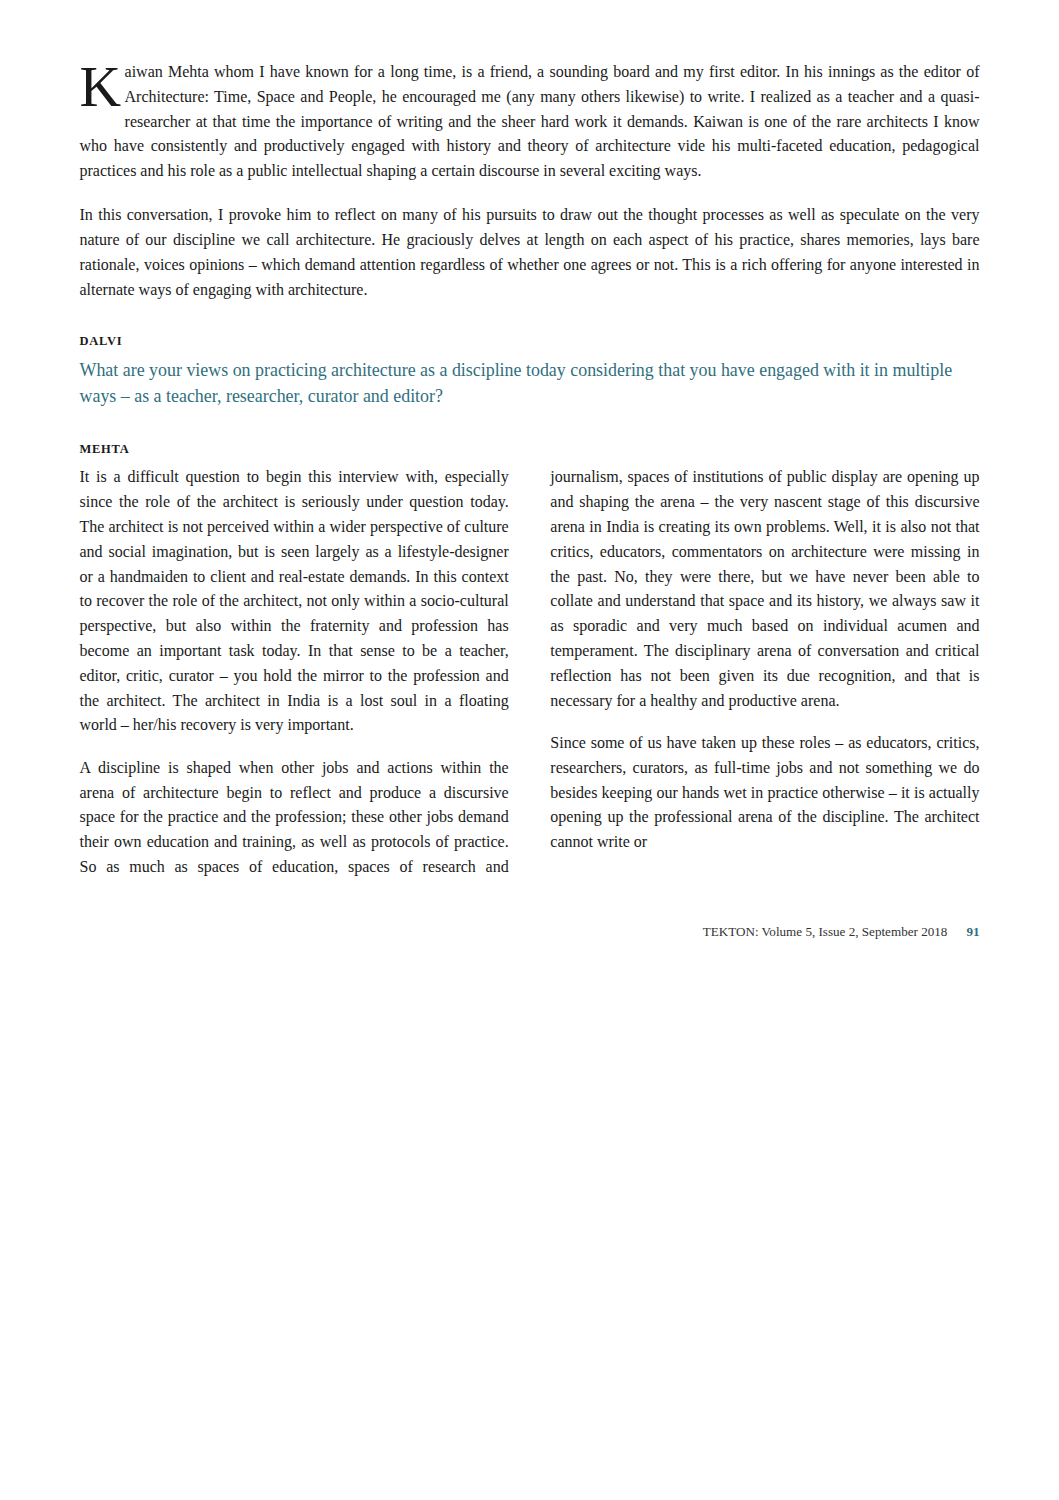Kaiwan Mehta whom I have known for a long time, is a friend, a sounding board and my first editor. In his innings as the editor of Architecture: Time, Space and People, he encouraged me (any many others likewise) to write. I realized as a teacher and a quasi-researcher at that time the importance of writing and the sheer hard work it demands. Kaiwan is one of the rare architects I know who have consistently and productively engaged with history and theory of architecture vide his multi-faceted education, pedagogical practices and his role as a public intellectual shaping a certain discourse in several exciting ways.
In this conversation, I provoke him to reflect on many of his pursuits to draw out the thought processes as well as speculate on the very nature of our discipline we call architecture. He graciously delves at length on each aspect of his practice, shares memories, lays bare rationale, voices opinions – which demand attention regardless of whether one agrees or not. This is a rich offering for anyone interested in alternate ways of engaging with architecture.
Dalvi
What are your views on practicing architecture as a discipline today considering that you have engaged with it in multiple ways – as a teacher, researcher, curator and editor?
Mehta
It is a difficult question to begin this interview with, especially since the role of the architect is seriously under question today. The architect is not perceived within a wider perspective of culture and social imagination, but is seen largely as a lifestyle-designer or a handmaiden to client and real-estate demands. In this context to recover the role of the architect, not only within a socio-cultural perspective, but also within the fraternity and profession has become an important task today. In that sense to be a teacher, editor, critic, curator – you hold the mirror to the profession and the architect. The architect in India is a lost soul in a floating world – her/his recovery is very important.
A discipline is shaped when other jobs and actions within the arena of architecture begin to reflect and produce a discursive space for the practice and the profession; these other jobs demand their own education and training, as well as protocols of practice. So as much as spaces of education, spaces of research and journalism, spaces of institutions of public display are opening up and shaping the arena – the very nascent stage of this discursive arena in India is creating its own problems. Well, it is also not that critics, educators, commentators on architecture were missing in the past. No, they were there, but we have never been able to collate and understand that space and its history, we always saw it as sporadic and very much based on individual acumen and temperament. The disciplinary arena of conversation and critical reflection has not been given its due recognition, and that is necessary for a healthy and productive arena.
Since some of us have taken up these roles – as educators, critics, researchers, curators, as full-time jobs and not something we do besides keeping our hands wet in practice otherwise – it is actually opening up the professional arena of the discipline. The architect cannot write or
TEKTON: Volume 5, Issue 2, September 2018 91